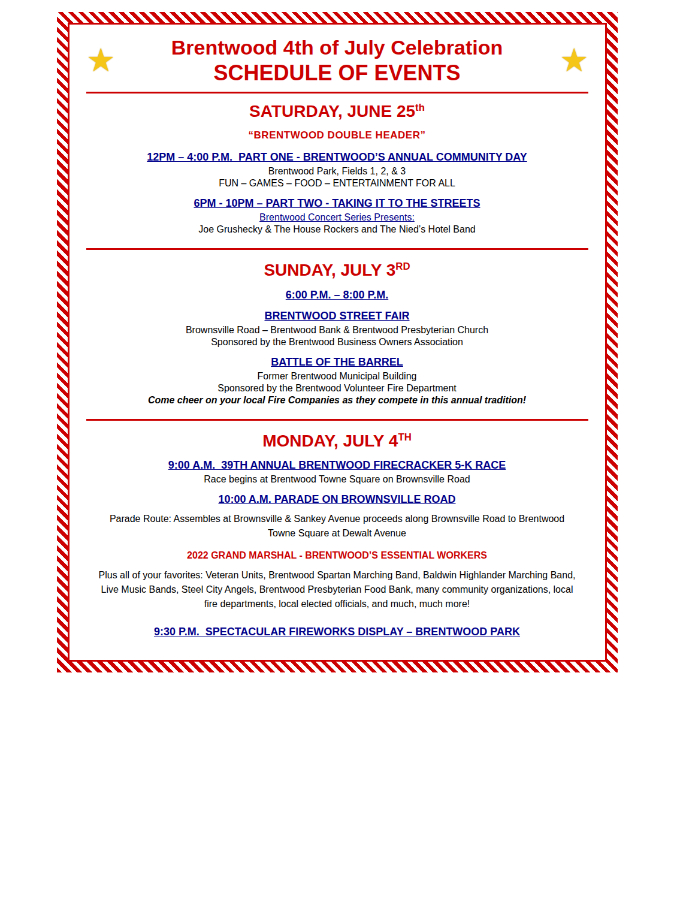★
Brentwood 4th of July Celebration SCHEDULE OF EVENTS
★
SATURDAY, JUNE 25th
“BRENTWOOD DOUBLE HEADER”
12PM – 4:00 P.M. PART ONE - BRENTWOOD’S ANNUAL COMMUNITY DAY
Brentwood Park, Fields 1, 2, & 3
FUN – GAMES – FOOD – ENTERTAINMENT FOR ALL
6PM - 10PM – PART TWO - TAKING IT TO THE STREETS
Brentwood Concert Series Presents:
Joe Grushecky & The House Rockers and The Nied’s Hotel Band
SUNDAY, JULY 3RD
6:00 P.M. – 8:00 P.M.
BRENTWOOD STREET FAIR
Brownsville Road – Brentwood Bank & Brentwood Presbyterian Church
Sponsored by the Brentwood Business Owners Association
BATTLE OF THE BARREL
Former Brentwood Municipal Building
Sponsored by the Brentwood Volunteer Fire Department
Come cheer on your local Fire Companies as they compete in this annual tradition!
MONDAY, JULY 4TH
9:00 A.M. 39TH ANNUAL BRENTWOOD FIRECRACKER 5-K RACE
Race begins at Brentwood Towne Square on Brownsville Road
10:00 A.M. PARADE ON BROWNSVILLE ROAD
Parade Route: Assembles at Brownsville & Sankey Avenue proceeds along Brownsville Road to Brentwood Towne Square at Dewalt Avenue
2022 GRAND MARSHAL - BRENTWOOD’S ESSENTIAL WORKERS
Plus all of your favorites: Veteran Units, Brentwood Spartan Marching Band, Baldwin Highlander Marching Band, Live Music Bands, Steel City Angels, Brentwood Presbyterian Food Bank, many community organizations, local fire departments, local elected officials, and much, much more!
9:30 P.M. SPECTACULAR FIREWORKS DISPLAY – BRENTWOOD PARK